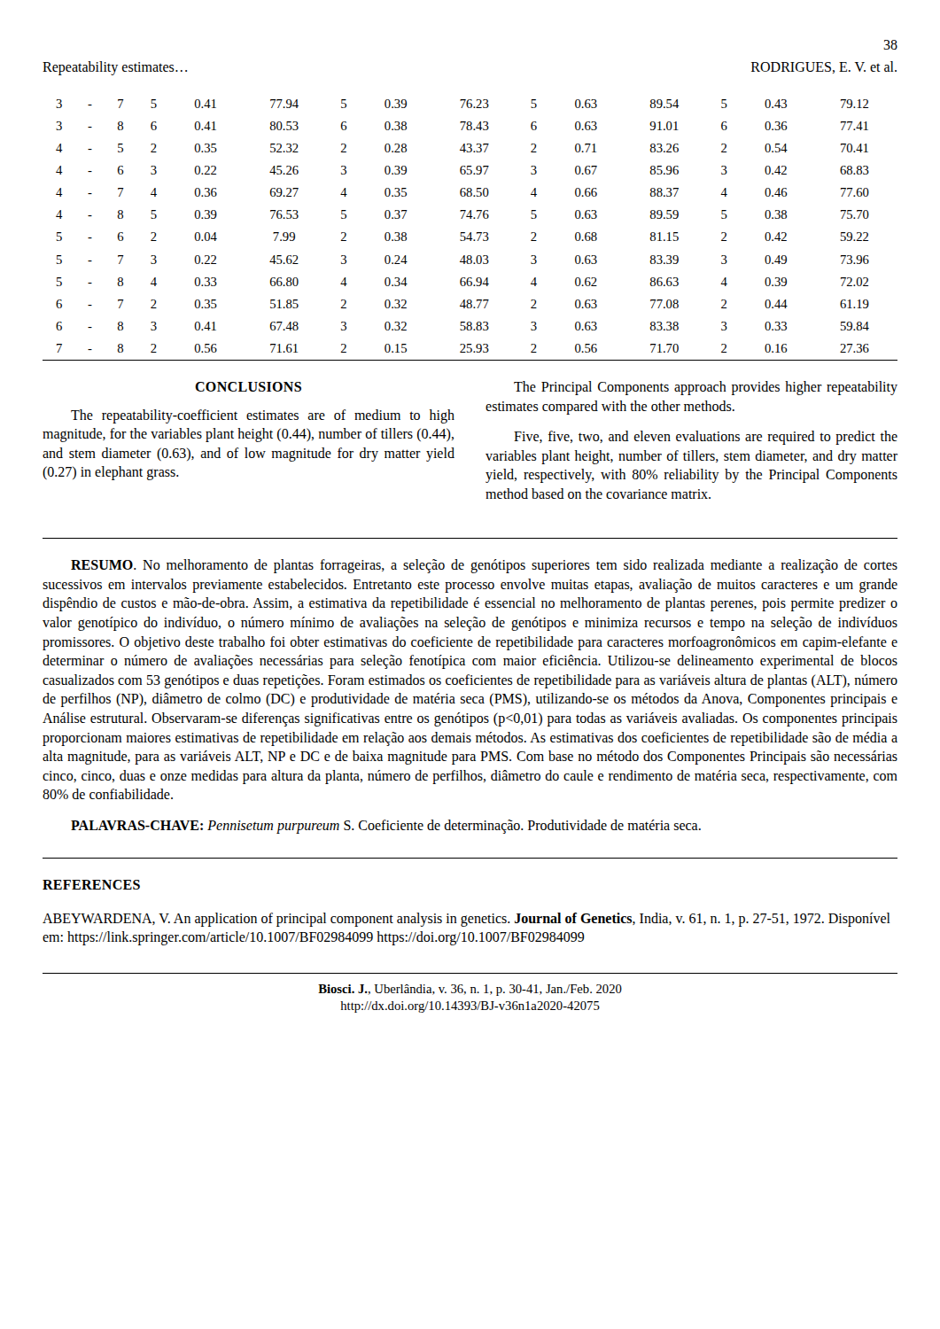38
Repeatability estimates… RODRIGUES, E. V. et al.
| 3 | - | 7 | 5 | 0.41 | 77.94 | 5 | 0.39 | 76.23 | 5 | 0.63 | 89.54 | 5 | 0.43 | 79.12 |
| 3 | - | 8 | 6 | 0.41 | 80.53 | 6 | 0.38 | 78.43 | 6 | 0.63 | 91.01 | 6 | 0.36 | 77.41 |
| 4 | - | 5 | 2 | 0.35 | 52.32 | 2 | 0.28 | 43.37 | 2 | 0.71 | 83.26 | 2 | 0.54 | 70.41 |
| 4 | - | 6 | 3 | 0.22 | 45.26 | 3 | 0.39 | 65.97 | 3 | 0.67 | 85.96 | 3 | 0.42 | 68.83 |
| 4 | - | 7 | 4 | 0.36 | 69.27 | 4 | 0.35 | 68.50 | 4 | 0.66 | 88.37 | 4 | 0.46 | 77.60 |
| 4 | - | 8 | 5 | 0.39 | 76.53 | 5 | 0.37 | 74.76 | 5 | 0.63 | 89.59 | 5 | 0.38 | 75.70 |
| 5 | - | 6 | 2 | 0.04 | 7.99 | 2 | 0.38 | 54.73 | 2 | 0.68 | 81.15 | 2 | 0.42 | 59.22 |
| 5 | - | 7 | 3 | 0.22 | 45.62 | 3 | 0.24 | 48.03 | 3 | 0.63 | 83.39 | 3 | 0.49 | 73.96 |
| 5 | - | 8 | 4 | 0.33 | 66.80 | 4 | 0.34 | 66.94 | 4 | 0.62 | 86.63 | 4 | 0.39 | 72.02 |
| 6 | - | 7 | 2 | 0.35 | 51.85 | 2 | 0.32 | 48.77 | 2 | 0.63 | 77.08 | 2 | 0.44 | 61.19 |
| 6 | - | 8 | 3 | 0.41 | 67.48 | 3 | 0.32 | 58.83 | 3 | 0.63 | 83.38 | 3 | 0.33 | 59.84 |
| 7 | - | 8 | 2 | 0.56 | 71.61 | 2 | 0.15 | 25.93 | 2 | 0.56 | 71.70 | 2 | 0.16 | 27.36 |
CONCLUSIONS
The repeatability-coefficient estimates are of medium to high magnitude, for the variables plant height (0.44), number of tillers (0.44), and stem diameter (0.63), and of low magnitude for dry matter yield (0.27) in elephant grass.
The Principal Components approach provides higher repeatability estimates compared with the other methods.
Five, five, two, and eleven evaluations are required to predict the variables plant height, number of tillers, stem diameter, and dry matter yield, respectively, with 80% reliability by the Principal Components method based on the covariance matrix.
RESUMO. No melhoramento de plantas forrageiras, a seleção de genótipos superiores tem sido realizada mediante a realização de cortes sucessivos em intervalos previamente estabelecidos. Entretanto este processo envolve muitas etapas, avaliação de muitos caracteres e um grande dispêndio de custos e mão-de-obra. Assim, a estimativa da repetibilidade é essencial no melhoramento de plantas perenes, pois permite predizer o valor genotípico do indivíduo, o número mínimo de avaliações na seleção de genótipos e minimiza recursos e tempo na seleção de indivíduos promissores. O objetivo deste trabalho foi obter estimativas do coeficiente de repetibilidade para caracteres morfoagronômicos em capim-elefante e determinar o número de avaliações necessárias para seleção fenotípica com maior eficiência. Utilizou-se delineamento experimental de blocos casualizados com 53 genótipos e duas repetições. Foram estimados os coeficientes de repetibilidade para as variáveis altura de plantas (ALT), número de perfilhos (NP), diâmetro de colmo (DC) e produtividade de matéria seca (PMS), utilizando-se os métodos da Anova, Componentes principais e Análise estrutural. Observaram-se diferenças significativas entre os genótipos (p<0,01) para todas as variáveis avaliadas. Os componentes principais proporcionam maiores estimativas de repetibilidade em relação aos demais métodos. As estimativas dos coeficientes de repetibilidade são de média a alta magnitude, para as variáveis ALT, NP e DC e de baixa magnitude para PMS. Com base no método dos Componentes Principais são necessárias cinco, cinco, duas e onze medidas para altura da planta, número de perfilhos, diâmetro do caule e rendimento de matéria seca, respectivamente, com 80% de confiabilidade.
PALAVRAS-CHAVE: Pennisetum purpureum S. Coeficiente de determinação. Produtividade de matéria seca.
REFERENCES
ABEYWARDENA, V. An application of principal component analysis in genetics. Journal of Genetics, India, v. 61, n. 1, p. 27-51, 1972. Disponível em: https://link.springer.com/article/10.1007/BF02984099 https://doi.org/10.1007/BF02984099
Biosci. J., Uberlândia, v. 36, n. 1, p. 30-41, Jan./Feb. 2020
http://dx.doi.org/10.14393/BJ-v36n1a2020-42075